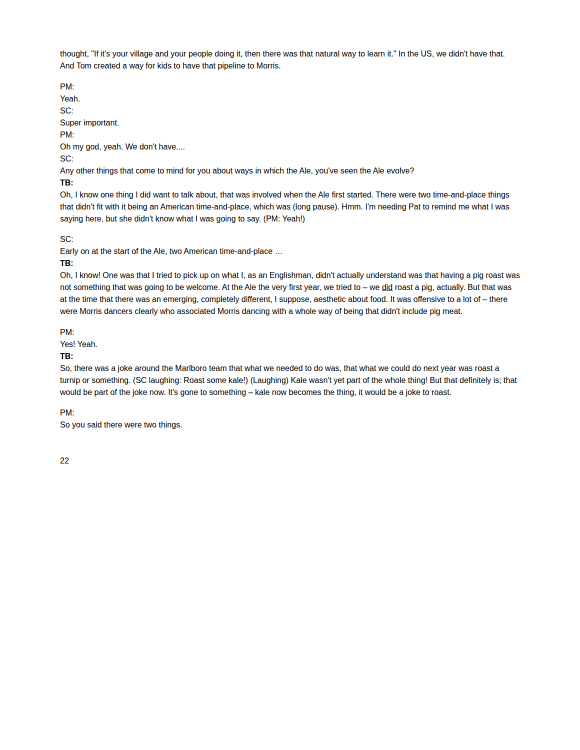thought, "If it's your village and your people doing it, then there was that natural way to learn it." In the US, we didn't have that. And Tom created a way for kids to have that pipeline to Morris.
PM:
Yeah.
SC:
Super important.
PM:
Oh my god, yeah. We don't have....
SC:
Any other things that come to mind for you about ways in which the Ale, you've seen the Ale evolve?
TB:
Oh, I know one thing I did want to talk about, that was involved when the Ale first started. There were two time-and-place things that didn't fit with it being an American time-and-place, which was (long pause). Hmm. I'm needing Pat to remind me what I was saying here, but she didn't know what I was going to say. (PM: Yeah!)
SC:
Early on at the start of the Ale, two American time-and-place …
TB:
Oh, I know! One was that I tried to pick up on what I, as an Englishman, didn't actually understand was that having a pig roast was not something that was going to be welcome. At the Ale the very first year, we tried to – we did roast a pig, actually. But that was at the time that there was an emerging, completely different, I suppose, aesthetic about food. It was offensive to a lot of – there were Morris dancers clearly who associated Morris dancing with a whole way of being that didn't include pig meat.
PM:
Yes! Yeah.
TB:
So, there was a joke around the Marlboro team that what we needed to do was, that what we could do next year was roast a turnip or something. (SC laughing: Roast some kale!) (Laughing) Kale wasn't yet part of the whole thing! But that definitely is; that would be part of the joke now. It's gone to something – kale now becomes the thing, it would be a joke to roast.
PM:
So you said there were two things.
22